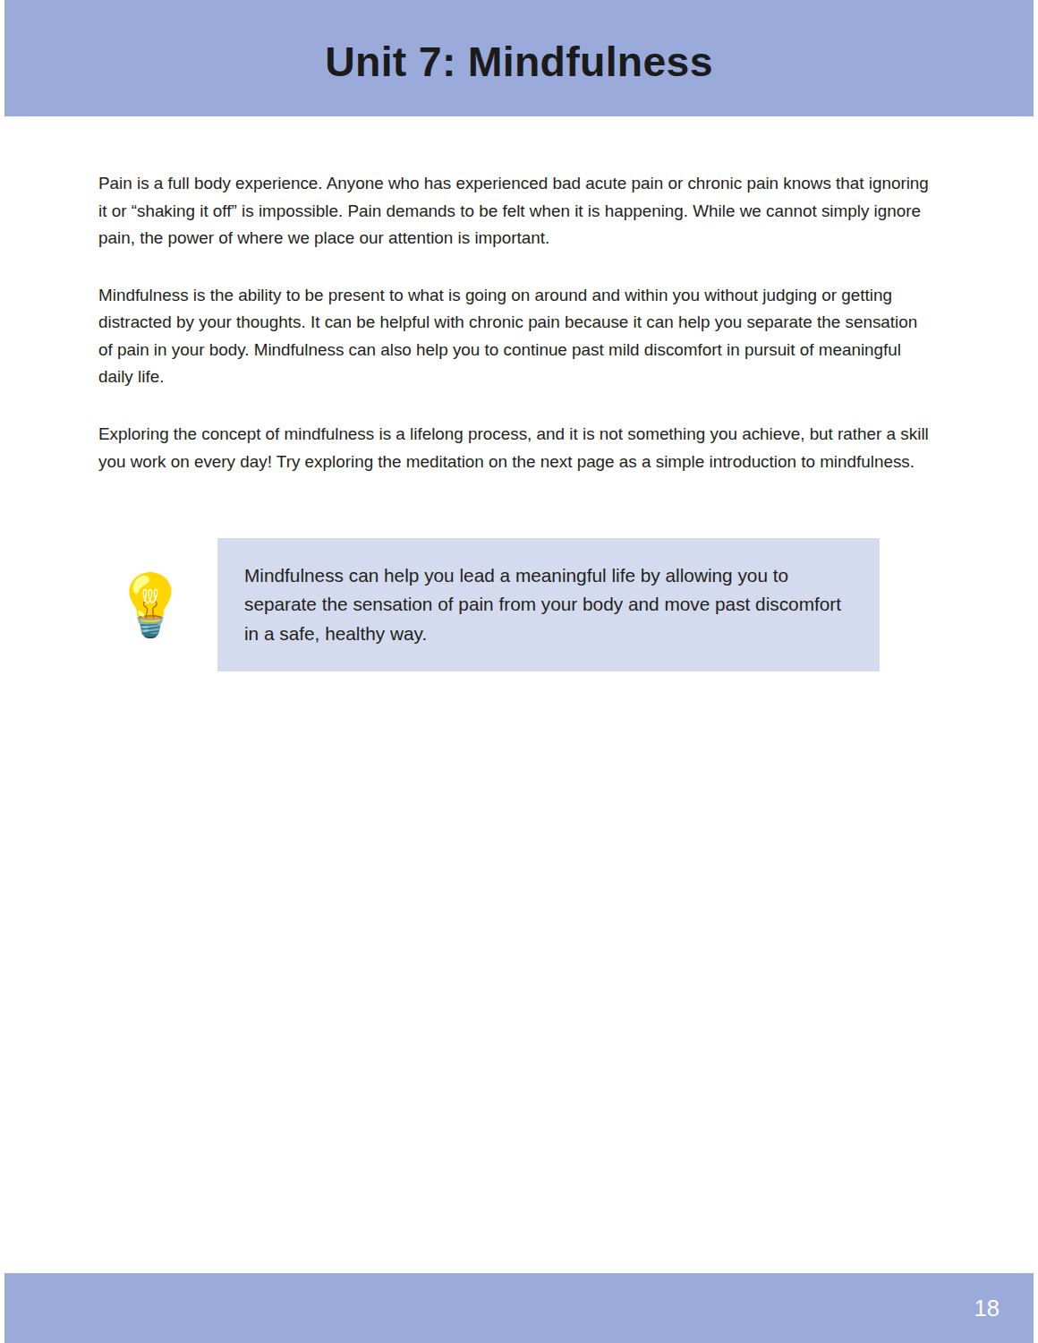Unit 7: Mindfulness
Pain is a full body experience. Anyone who has experienced bad acute pain or chronic pain knows that ignoring it or “shaking it off” is impossible. Pain demands to be felt when it is happening. While we cannot simply ignore pain, the power of where we place our attention is important.
Mindfulness is the ability to be present to what is going on around and within you without judging or getting distracted by your thoughts. It can be helpful with chronic pain because it can help you separate the sensation of pain in your body. Mindfulness can also help you to continue past mild discomfort in pursuit of meaningful daily life.
Exploring the concept of mindfulness is a lifelong process, and it is not something you achieve, but rather a skill you work on every day! Try exploring the meditation on the next page as a simple introduction to mindfulness.
💡
Mindfulness can help you lead a meaningful life by allowing you to separate the sensation of pain from your body and move past discomfort in a safe, healthy way.
18